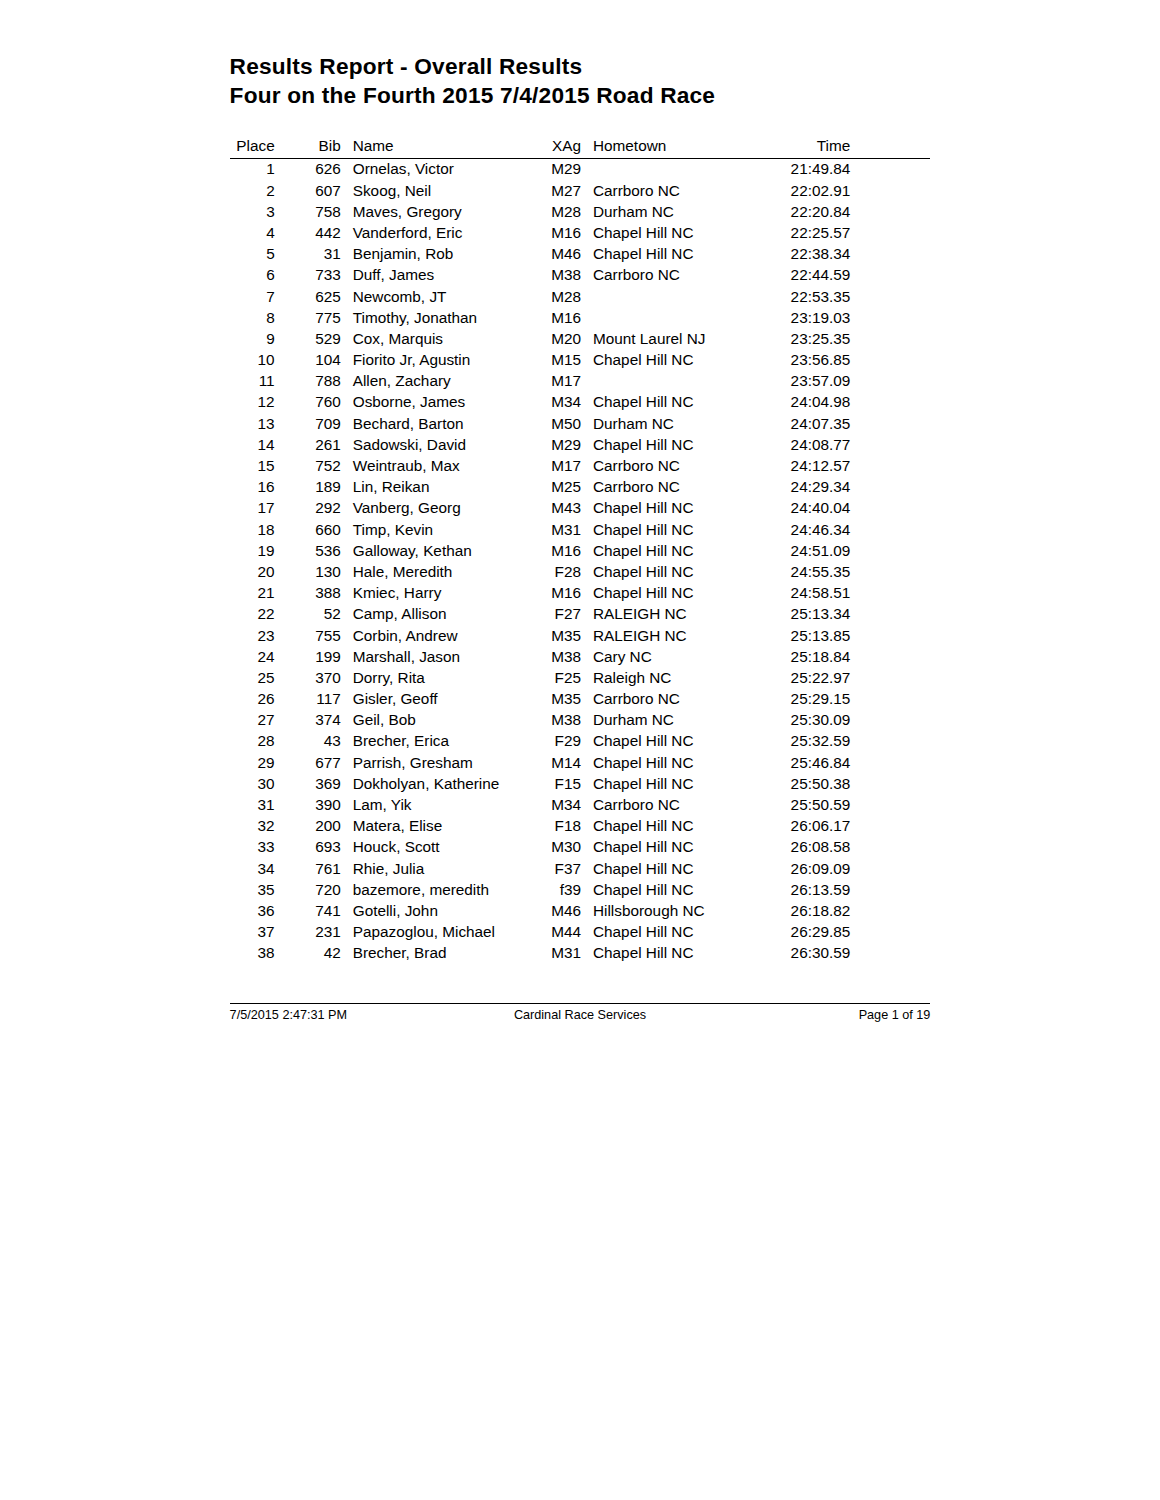Results Report - Overall Results
Four on the Fourth 2015 7/4/2015 Road Race
| Place | Bib | Name | XAg | Hometown | Time | |
| --- | --- | --- | --- | --- | --- | --- |
| 1 | 626 | Ornelas, Victor | M29 | | 21:49.84 | |
| 2 | 607 | Skoog, Neil | M27 | Carrboro NC | 22:02.91 | |
| 3 | 758 | Maves, Gregory | M28 | Durham NC | 22:20.84 | |
| 4 | 442 | Vanderford, Eric | M16 | Chapel Hill NC | 22:25.57 | |
| 5 | 31 | Benjamin, Rob | M46 | Chapel Hill NC | 22:38.34 | |
| 6 | 733 | Duff, James | M38 | Carrboro NC | 22:44.59 | |
| 7 | 625 | Newcomb, JT | M28 | | 22:53.35 | |
| 8 | 775 | Timothy, Jonathan | M16 | | 23:19.03 | |
| 9 | 529 | Cox, Marquis | M20 | Mount Laurel NJ | 23:25.35 | |
| 10 | 104 | Fiorito Jr, Agustin | M15 | Chapel Hill NC | 23:56.85 | |
| 11 | 788 | Allen, Zachary | M17 | | 23:57.09 | |
| 12 | 760 | Osborne, James | M34 | Chapel Hill NC | 24:04.98 | |
| 13 | 709 | Bechard, Barton | M50 | Durham NC | 24:07.35 | |
| 14 | 261 | Sadowski, David | M29 | Chapel Hill NC | 24:08.77 | |
| 15 | 752 | Weintraub, Max | M17 | Carrboro NC | 24:12.57 | |
| 16 | 189 | Lin, Reikan | M25 | Carrboro NC | 24:29.34 | |
| 17 | 292 | Vanberg, Georg | M43 | Chapel Hill NC | 24:40.04 | |
| 18 | 660 | Timp, Kevin | M31 | Chapel Hill NC | 24:46.34 | |
| 19 | 536 | Galloway, Kethan | M16 | Chapel Hill NC | 24:51.09 | |
| 20 | 130 | Hale, Meredith | F28 | Chapel Hill NC | 24:55.35 | |
| 21 | 388 | Kmiec, Harry | M16 | Chapel Hill NC | 24:58.51 | |
| 22 | 52 | Camp, Allison | F27 | RALEIGH NC | 25:13.34 | |
| 23 | 755 | Corbin, Andrew | M35 | RALEIGH NC | 25:13.85 | |
| 24 | 199 | Marshall, Jason | M38 | Cary NC | 25:18.84 | |
| 25 | 370 | Dorry, Rita | F25 | Raleigh NC | 25:22.97 | |
| 26 | 117 | Gisler, Geoff | M35 | Carrboro NC | 25:29.15 | |
| 27 | 374 | Geil, Bob | M38 | Durham NC | 25:30.09 | |
| 28 | 43 | Brecher, Erica | F29 | Chapel Hill NC | 25:32.59 | |
| 29 | 677 | Parrish, Gresham | M14 | Chapel Hill NC | 25:46.84 | |
| 30 | 369 | Dokholyan, Katherine | F15 | Chapel Hill NC | 25:50.38 | |
| 31 | 390 | Lam, Yik | M34 | Carrboro NC | 25:50.59 | |
| 32 | 200 | Matera, Elise | F18 | Chapel Hill NC | 26:06.17 | |
| 33 | 693 | Houck, Scott | M30 | Chapel Hill NC | 26:08.58 | |
| 34 | 761 | Rhie, Julia | F37 | Chapel Hill NC | 26:09.09 | |
| 35 | 720 | bazemore, meredith | f39 | Chapel Hill NC | 26:13.59 | |
| 36 | 741 | Gotelli, John | M46 | Hillsborough NC | 26:18.82 | |
| 37 | 231 | Papazoglou, Michael | M44 | Chapel Hill NC | 26:29.85 | |
| 38 | 42 | Brecher, Brad | M31 | Chapel Hill NC | 26:30.59 | |
7/5/2015 2:47:31 PM
Cardinal Race Services
Page 1 of 19